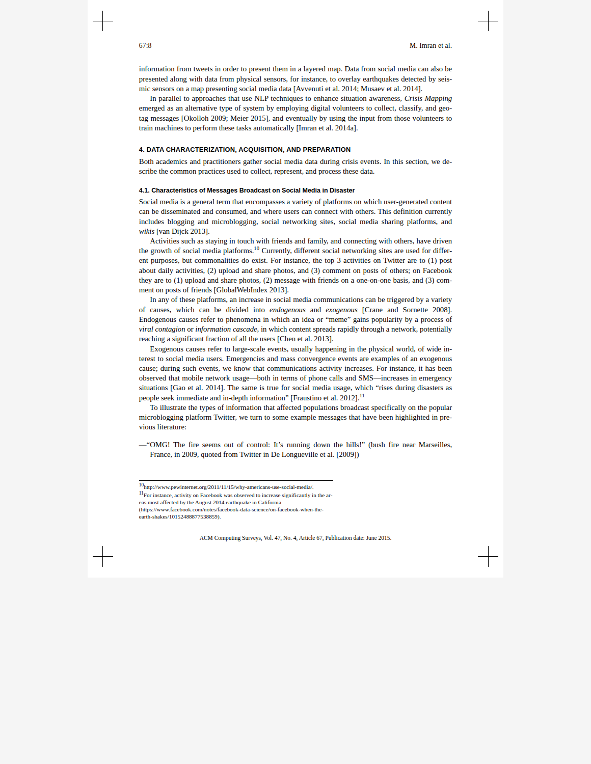67:8 M. Imran et al.
information from tweets in order to present them in a layered map. Data from social media can also be presented along with data from physical sensors, for instance, to overlay earthquakes detected by seismic sensors on a map presenting social media data [Avvenuti et al. 2014; Musaev et al. 2014].
In parallel to approaches that use NLP techniques to enhance situation awareness, Crisis Mapping emerged as an alternative type of system by employing digital volunteers to collect, classify, and geotag messages [Okolloh 2009; Meier 2015], and eventually by using the input from those volunteers to train machines to perform these tasks automatically [Imran et al. 2014a].
4. DATA CHARACTERIZATION, ACQUISITION, AND PREPARATION
Both academics and practitioners gather social media data during crisis events. In this section, we describe the common practices used to collect, represent, and process these data.
4.1. Characteristics of Messages Broadcast on Social Media in Disaster
Social media is a general term that encompasses a variety of platforms on which user-generated content can be disseminated and consumed, and where users can connect with others. This definition currently includes blogging and microblogging, social networking sites, social media sharing platforms, and wikis [van Dijck 2013].
Activities such as staying in touch with friends and family, and connecting with others, have driven the growth of social media platforms.10 Currently, different social networking sites are used for different purposes, but commonalities do exist. For instance, the top 3 activities on Twitter are to (1) post about daily activities, (2) upload and share photos, and (3) comment on posts of others; on Facebook they are to (1) upload and share photos, (2) message with friends on a one-on-one basis, and (3) comment on posts of friends [GlobalWebIndex 2013].
In any of these platforms, an increase in social media communications can be triggered by a variety of causes, which can be divided into endogenous and exogenous [Crane and Sornette 2008]. Endogenous causes refer to phenomena in which an idea or “meme” gains popularity by a process of viral contagion or information cascade, in which content spreads rapidly through a network, potentially reaching a significant fraction of all the users [Chen et al. 2013].
Exogenous causes refer to large-scale events, usually happening in the physical world, of wide interest to social media users. Emergencies and mass convergence events are examples of an exogenous cause; during such events, we know that communications activity increases. For instance, it has been observed that mobile network usage—both in terms of phone calls and SMS—increases in emergency situations [Gao et al. 2014]. The same is true for social media usage, which “rises during disasters as people seek immediate and in-depth information” [Fraustino et al. 2012].11
To illustrate the types of information that affected populations broadcast specifically on the popular microblogging platform Twitter, we turn to some example messages that have been highlighted in previous literature:
—“OMG! The fire seems out of control: It’s running down the hills!” (bush fire near Marseilles, France, in 2009, quoted from Twitter in De Longueville et al. [2009])
10http://www.pewinternet.org/2011/11/15/why-americans-use-social-media/.
11For instance, activity on Facebook was observed to increase significantly in the areas most affected by the August 2014 earthquake in California (https://www.facebook.com/notes/facebook-data-science/on-facebook-when-the-earth-shakes/10152488877538859).
ACM Computing Surveys, Vol. 47, No. 4, Article 67, Publication date: June 2015.